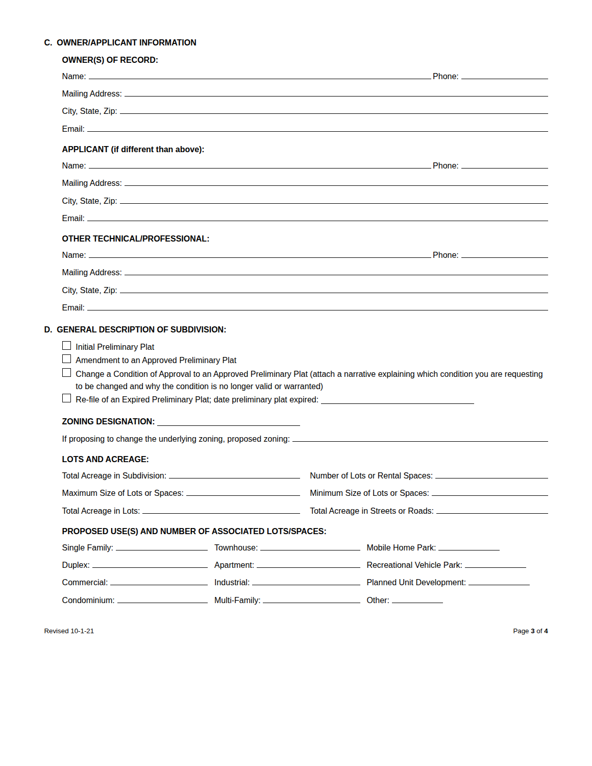C. OWNER/APPLICANT INFORMATION
OWNER(S) OF RECORD:
Name: Phone:
Mailing Address:
City, State, Zip:
Email:
APPLICANT (if different than above):
Name: Phone:
Mailing Address:
City, State, Zip:
Email:
OTHER TECHNICAL/PROFESSIONAL:
Name: Phone:
Mailing Address:
City, State, Zip:
Email:
D. GENERAL DESCRIPTION OF SUBDIVISION:
Initial Preliminary Plat
Amendment to an Approved Preliminary Plat
Change a Condition of Approval to an Approved Preliminary Plat (attach a narrative explaining which condition you are requesting to be changed and why the condition is no longer valid or warranted)
Re-file of an Expired Preliminary Plat; date preliminary plat expired:
ZONING DESIGNATION:
If proposing to change the underlying zoning, proposed zoning:
LOTS AND ACREAGE:
Total Acreage in Subdivision:
Number of Lots or Rental Spaces:
Maximum Size of Lots or Spaces:
Minimum Size of Lots or Spaces:
Total Acreage in Lots:
Total Acreage in Streets or Roads:
PROPOSED USE(S) AND NUMBER OF ASSOCIATED LOTS/SPACES:
Single Family:
Townhouse:
Mobile Home Park:
Duplex:
Apartment:
Recreational Vehicle Park:
Commercial:
Industrial:
Planned Unit Development:
Condominium:
Multi-Family:
Other:
Revised 10-1-21
Page 3 of 4